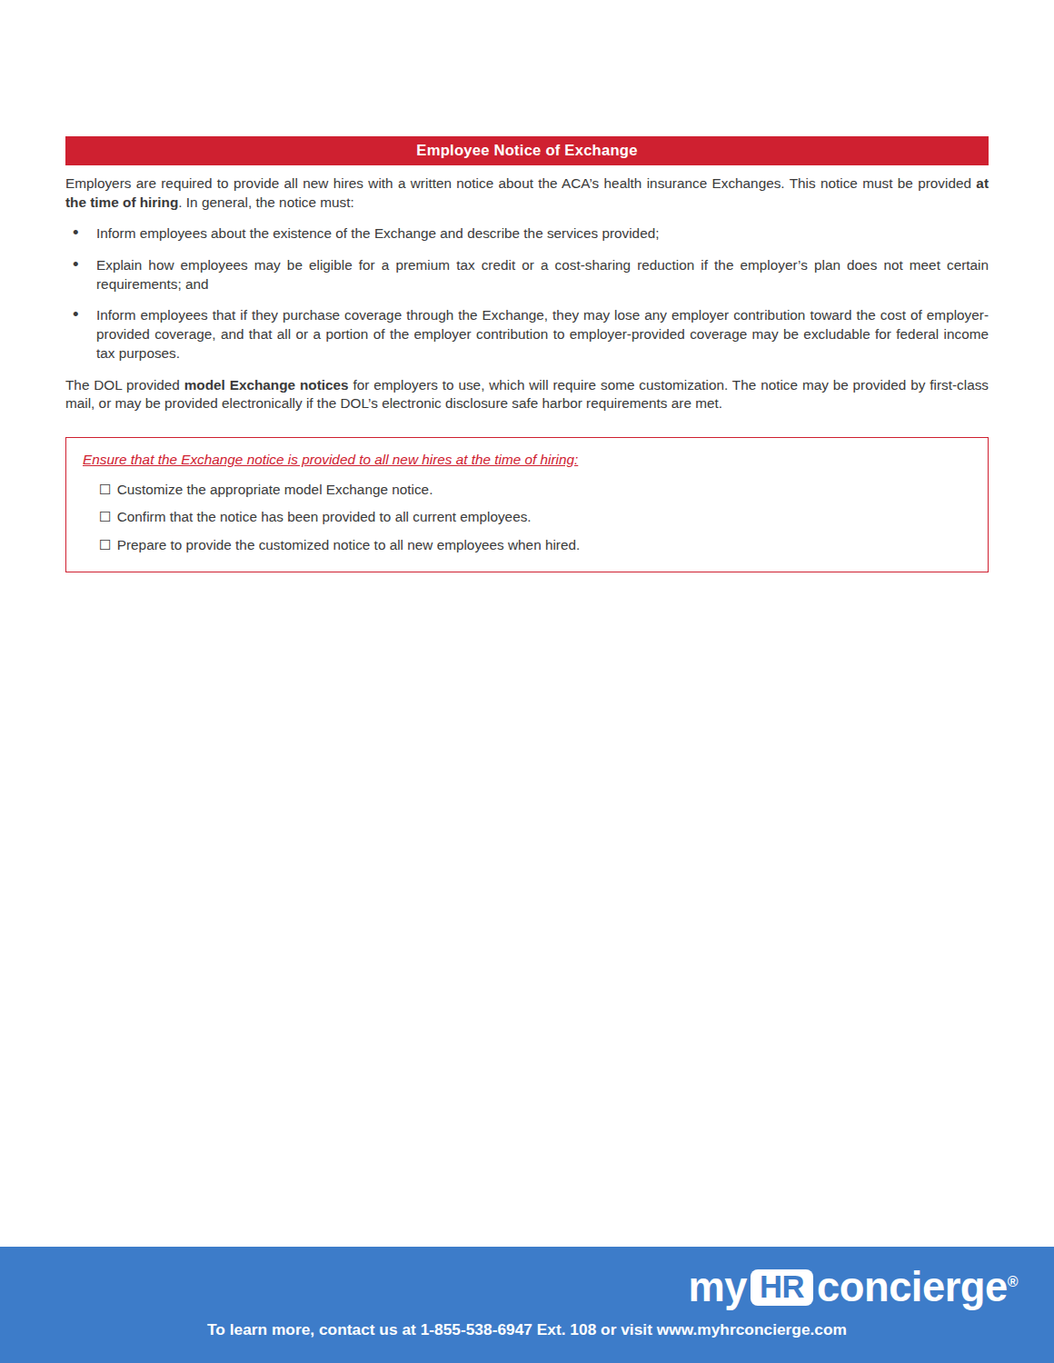Employee Notice of Exchange
Employers are required to provide all new hires with a written notice about the ACA’s health insurance Exchanges. This notice must be provided at the time of hiring. In general, the notice must:
Inform employees about the existence of the Exchange and describe the services provided;
Explain how employees may be eligible for a premium tax credit or a cost-sharing reduction if the employer’s plan does not meet certain requirements; and
Inform employees that if they purchase coverage through the Exchange, they may lose any employer contribution toward the cost of employer-provided coverage, and that all or a portion of the employer contribution to employer-provided coverage may be excludable for federal income tax purposes.
The DOL provided model Exchange notices for employers to use, which will require some customization. The notice may be provided by first-class mail, or may be provided electronically if the DOL’s electronic disclosure safe harbor requirements are met.
Ensure that the Exchange notice is provided to all new hires at the time of hiring:
☐Customize the appropriate model Exchange notice.
☐Confirm that the notice has been provided to all current employees.
☐Prepare to provide the customized notice to all new employees when hired.
myHRconcierge®
To learn more, contact us at 1-855-538-6947 Ext. 108 or visit www.myhrconcierge.com